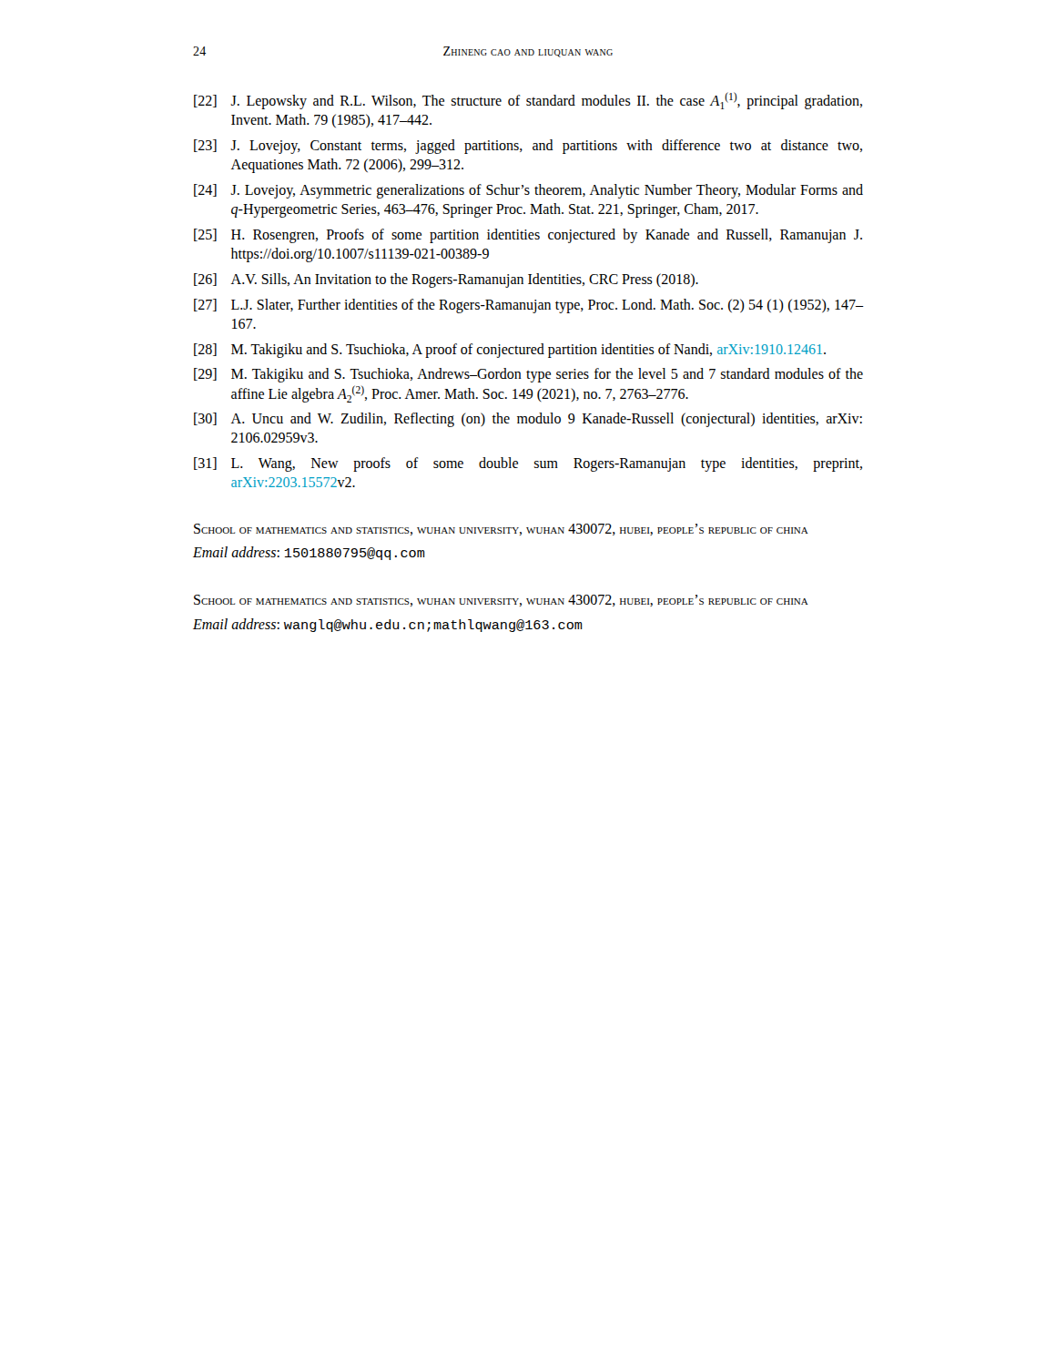24 Zhineng Cao and Liuquan Wang 24
[22] J. Lepowsky and R.L. Wilson, The structure of standard modules II. the case A1(1), principal gradation, Invent. Math. 79 (1985), 417–442.
[23] J. Lovejoy, Constant terms, jagged partitions, and partitions with difference two at distance two, Aequationes Math. 72 (2006), 299–312.
[24] J. Lovejoy, Asymmetric generalizations of Schur’s theorem, Analytic Number Theory, Modular Forms and q-Hypergeometric Series, 463–476, Springer Proc. Math. Stat. 221, Springer, Cham, 2017.
[25] H. Rosengren, Proofs of some partition identities conjectured by Kanade and Russell, Ramanujan J. https://doi.org/10.1007/s11139-021-00389-9
[26] A.V. Sills, An Invitation to the Rogers-Ramanujan Identities, CRC Press (2018).
[27] L.J. Slater, Further identities of the Rogers-Ramanujan type, Proc. Lond. Math. Soc. (2) 54 (1) (1952), 147–167.
[28] M. Takigiku and S. Tsuchioka, A proof of conjectured partition identities of Nandi, arXiv:1910.12461.
[29] M. Takigiku and S. Tsuchioka, Andrews–Gordon type series for the level 5 and 7 standard modules of the affine Lie algebra A2(2), Proc. Amer. Math. Soc. 149 (2021), no. 7, 2763–2776.
[30] A. Uncu and W. Zudilin, Reflecting (on) the modulo 9 Kanade-Russell (conjectural) identities, arXiv: 2106.02959v3.
[31] L. Wang, New proofs of some double sum Rogers-Ramanujan type identities, preprint, arXiv:2203.15572v2.
School of Mathematics and Statistics, Wuhan University, Wuhan 430072, Hubei, People’s Republic of China
Email address: 1501880795@qq.com
School of Mathematics and Statistics, Wuhan University, Wuhan 430072, Hubei, People’s Republic of China
Email address: wanglq@whu.edu.cn;mathlqwang@163.com